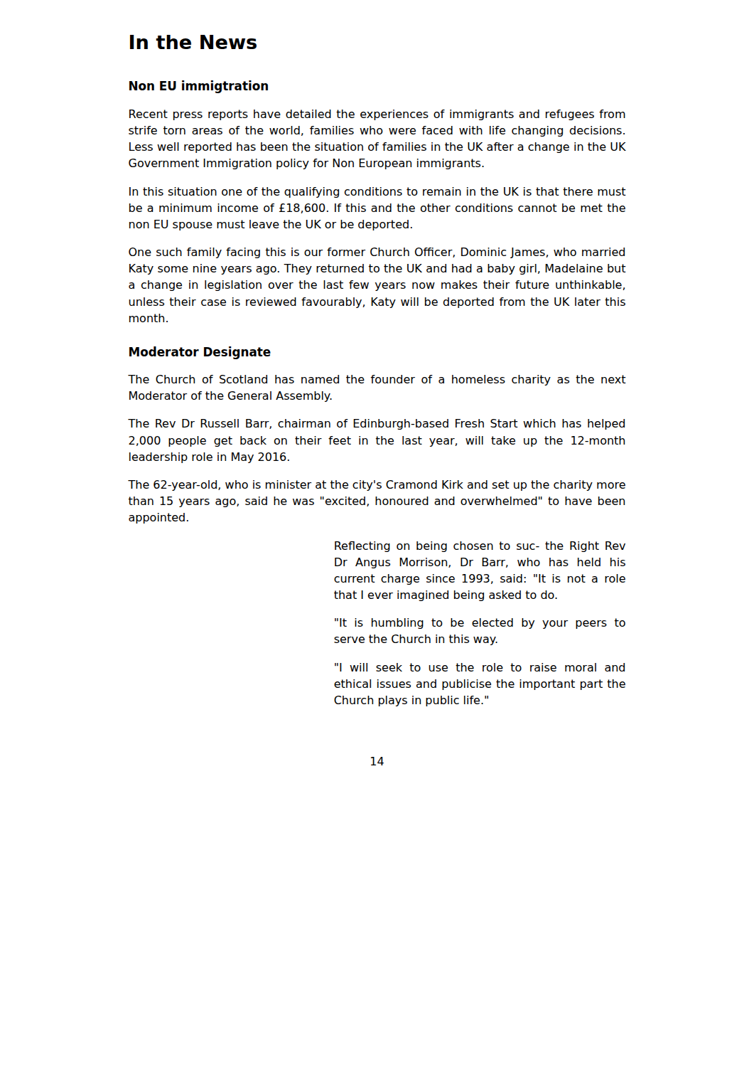In the News
Non EU immigtration
Recent press reports have detailed the experiences of immigrants and refugees from strife torn areas of the world, families who were faced with life changing decisions. Less well reported has been the situation of families in the UK after a change in the UK Government Immigration policy for Non European immigrants.
In this situation one of the qualifying conditions to remain in the UK is that there must be a minimum income of £18,600. If this and the other conditions cannot be met the non EU spouse must leave the UK or be deported.
One such family facing this is our former Church Officer, Dominic James, who married Katy some nine years ago. They returned to the UK and had a baby girl, Madelaine but a change in legislation over the last few years now makes their future unthinkable, unless their case is reviewed favourably, Katy will be deported from the UK later this month.
Moderator Designate
The Church of Scotland has named the founder of a homeless charity as the next Moderator of the General Assembly.
The Rev Dr Russell Barr, chairman of Edinburgh-based Fresh Start which has helped 2,000 people get back on their feet in the last year, will take up the 12-month leadership role in May 2016.
The 62-year-old, who is minister at the city's Cramond Kirk and set up the charity more than 15 years ago, said he was "excited, honoured and overwhelmed" to have been appointed.
Reflecting on being chosen to suc- the Right Rev Dr Angus Morrison, Dr Barr, who has held his current charge since 1993, said: "It is not a role that I ever imagined being asked to do.
"It is humbling to be elected by your peers to serve the Church in this way.
"I will seek to use the role to raise moral and ethical issues and publicise the important part the Church plays in public life."
14